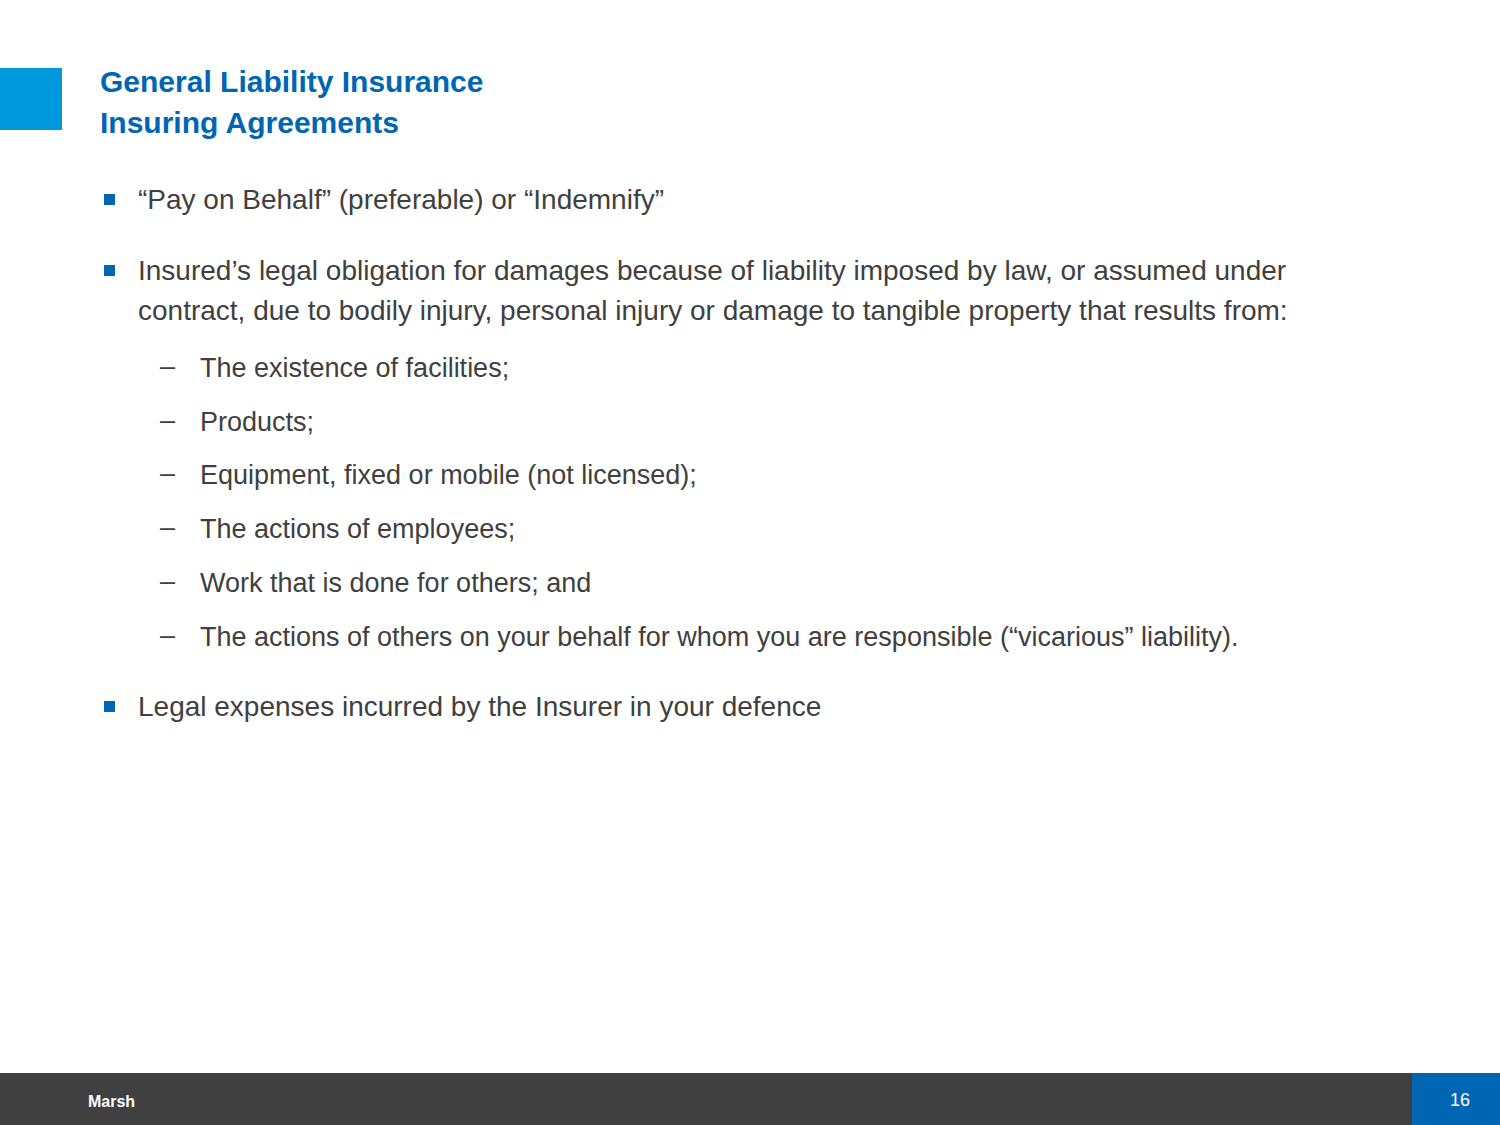General Liability Insurance
Insuring Agreements
“Pay on Behalf” (preferable) or “Indemnify”
Insured’s legal obligation for damages because of liability imposed by law, or assumed under contract, due to bodily injury, personal injury or damage to tangible property that results from:
The existence of facilities;
Products;
Equipment, fixed or mobile (not licensed);
The actions of employees;
Work that is done for others; and
The actions of others on your behalf for whom you are responsible (“vicarious” liability).
Legal expenses incurred by the Insurer in your defence
Marsh
16